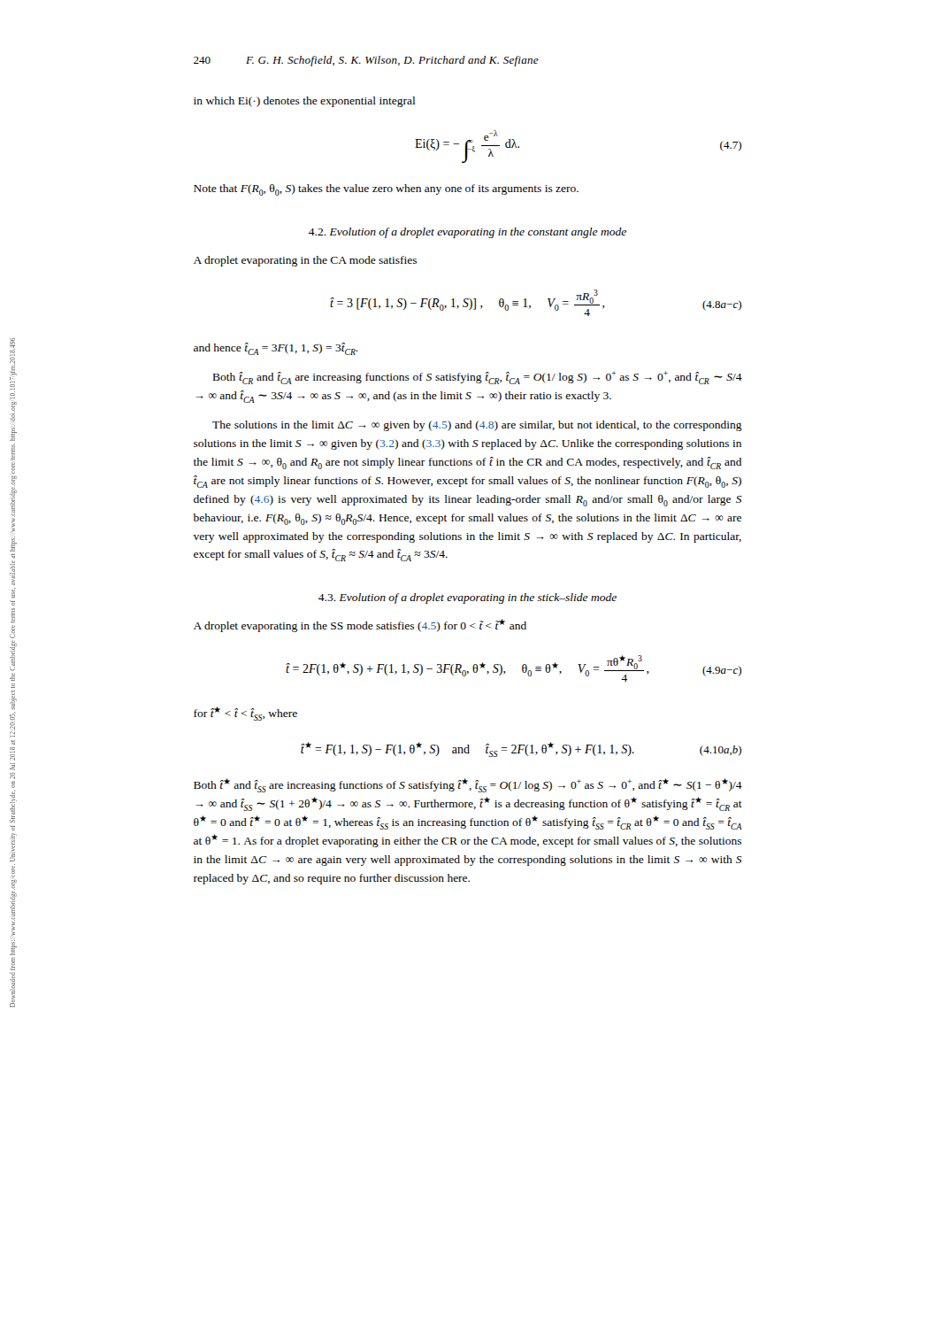Downloaded from https://www.cambridge.org/core. University of Strathclyde, on 20 Jul 2018 at 12:20:05, subject to the Cambridge Core terms of use, available at https://www.cambridge.org/core/terms. https://doi.org/10.1017/jfm.2018.496
240 F. G. H. Schofield, S. K. Wilson, D. Pritchard and K. Sefiane
in which Ei(·) denotes the exponential integral
Ei(ξ) = − ∫∞−ξ e−λ λ dλ. (4.7)
Note that F(R0, θ0, S) takes the value zero when any one of its arguments is zero.
4.2. Evolution of a droplet evaporating in the constant angle mode
A droplet evaporating in the CA mode satisfies
t̂ = 3 [F(1, 1, S) − F(R0, 1, S)] , θ0 ≡ 1, V0 = πR034, (4.8a−c)
and hence t̂CA = 3F(1, 1, S) = 3t̂CR.
Both t̂CR and t̂CA are increasing functions of S satisfying t̂CR, t̂CA = O(1/ log S) → 0+ as S → 0+, and t̂CR ∼ S/4 → ∞ and t̂CA ∼ 3S/4 → ∞ as S → ∞, and (as in the limit S → ∞) their ratio is exactly 3.
The solutions in the limit ΔC → ∞ given by (4.5) and (4.8) are similar, but not identical, to the corresponding solutions in the limit S → ∞ given by (3.2) and (3.3) with S replaced by ΔC. Unlike the corresponding solutions in the limit S → ∞, θ0 and R0 are not simply linear functions of t̂ in the CR and CA modes, respectively, and t̂CR and t̂CA are not simply linear functions of S. However, except for small values of S, the nonlinear function F(R0, θ0, S) defined by (4.6) is very well approximated by its linear leading-order small R0 and/or small θ0 and/or large S behaviour, i.e. F(R0, θ0, S) ≈ θ0R0S/4. Hence, except for small values of S, the solutions in the limit ΔC → ∞ are very well approximated by the corresponding solutions in the limit S → ∞ with S replaced by ΔC. In particular, except for small values of S, t̂CR ≈ S/4 and t̂CA ≈ 3S/4.
4.3. Evolution of a droplet evaporating in the stick–slide mode
A droplet evaporating in the SS mode satisfies (4.5) for 0 < t̃ < t̃★ and
t̂ = 2F(1, θ★, S) + F(1, 1, S) − 3F(R0, θ★, S), θ0 ≡ θ★, V0 = πθ★R034, (4.9a−c)
for t̂★ < t̂ < t̂SS, where
t̂★ = F(1, 1, S) − F(1, θ★, S) and t̂SS = 2F(1, θ★, S) + F(1, 1, S). (4.10a,b)
Both t̂★ and t̂SS are increasing functions of S satisfying t̂★, t̂SS = O(1/ log S) → 0+ as S → 0+, and t̂★ ∼ S(1 − θ★)/4 → ∞ and t̂SS ∼ S(1 + 2θ★)/4 → ∞ as S → ∞. Furthermore, t̂★ is a decreasing function of θ★ satisfying t̂★ = t̂CR at θ★ = 0 and t̂★ = 0 at θ★ = 1, whereas t̂SS is an increasing function of θ★ satisfying t̂SS = t̂CR at θ★ = 0 and t̂SS = t̂CA at θ★ = 1. As for a droplet evaporating in either the CR or the CA mode, except for small values of S, the solutions in the limit ΔC → ∞ are again very well approximated by the corresponding solutions in the limit S → ∞ with S replaced by ΔC, and so require no further discussion here.